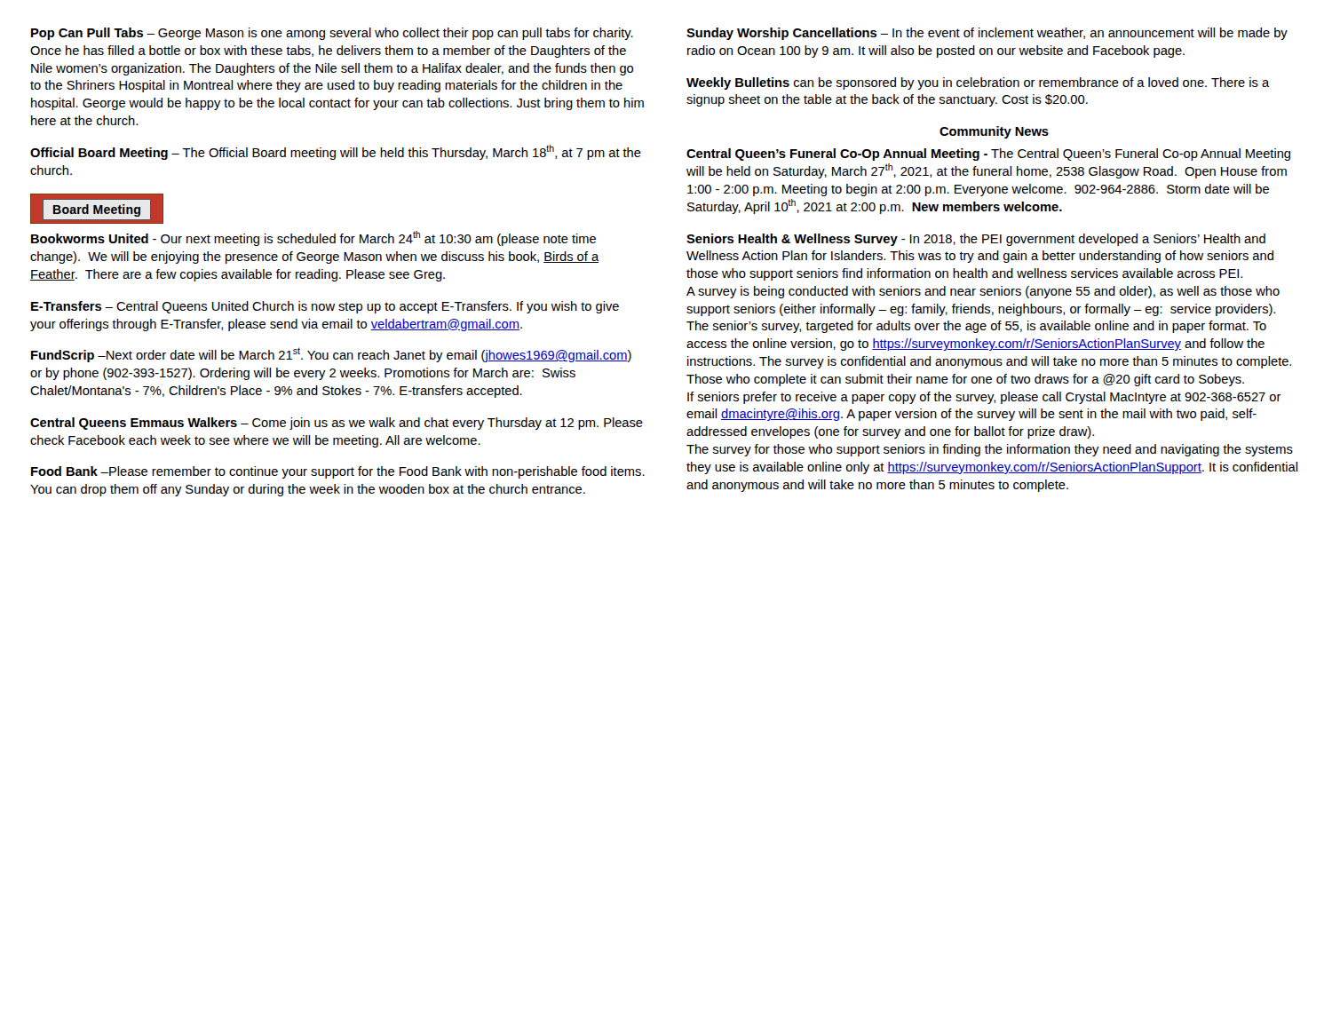Pop Can Pull Tabs – George Mason is one among several who collect their pop can pull tabs for charity. Once he has filled a bottle or box with these tabs, he delivers them to a member of the Daughters of the Nile women’s organization. The Daughters of the Nile sell them to a Halifax dealer, and the funds then go to the Shriners Hospital in Montreal where they are used to buy reading materials for the children in the hospital. George would be happy to be the local contact for your can tab collections. Just bring them to him here at the church.
Official Board Meeting – The Official Board meeting will be held this Thursday, March 18th, at 7 pm at the church.
Board Meeting
Bookworms United - Our next meeting is scheduled for March 24th at 10:30 am (please note time change). We will be enjoying the presence of George Mason when we discuss his book, Birds of a Feather. There are a few copies available for reading. Please see Greg.
E-Transfers – Central Queens United Church is now step up to accept E-Transfers. If you wish to give your offerings through E-Transfer, please send via email to veldabertram@gmail.com.
FundScrip –Next order date will be March 21st. You can reach Janet by email (jhowes1969@gmail.com) or by phone (902-393-1527). Ordering will be every 2 weeks. Promotions for March are: Swiss Chalet/Montana's - 7%, Children's Place - 9% and Stokes - 7%. E-transfers accepted.
Central Queens Emmaus Walkers – Come join us as we walk and chat every Thursday at 12 pm. Please check Facebook each week to see where we will be meeting. All are welcome.
Food Bank –Please remember to continue your support for the Food Bank with non-perishable food items. You can drop them off any Sunday or during the week in the wooden box at the church entrance.
Sunday Worship Cancellations – In the event of inclement weather, an announcement will be made by radio on Ocean 100 by 9 am. It will also be posted on our website and Facebook page.
Weekly Bulletins can be sponsored by you in celebration or remembrance of a loved one. There is a signup sheet on the table at the back of the sanctuary. Cost is $20.00.
Community News
Central Queen’s Funeral Co-Op Annual Meeting - The Central Queen’s Funeral Co-op Annual Meeting will be held on Saturday, March 27th, 2021, at the funeral home, 2538 Glasgow Road. Open House from 1:00 - 2:00 p.m. Meeting to begin at 2:00 p.m. Everyone welcome. 902-964-2886. Storm date will be Saturday, April 10th, 2021 at 2:00 p.m. New members welcome.
Seniors Health & Wellness Survey - In 2018, the PEI government developed a Seniors’ Health and Wellness Action Plan for Islanders. This was to try and gain a better understanding of how seniors and those who support seniors find information on health and wellness services available across PEI.
A survey is being conducted with seniors and near seniors (anyone 55 and older), as well as those who support seniors (either informally – eg: family, friends, neighbours, or formally – eg: service providers).
The senior’s survey, targeted for adults over the age of 55, is available online and in paper format. To access the online version, go to https://surveymonkey.com/r/SeniorsActionPlanSurvey and follow the instructions. The survey is confidential and anonymous and will take no more than 5 minutes to complete. Those who complete it can submit their name for one of two draws for a @20 gift card to Sobeys.
If seniors prefer to receive a paper copy of the survey, please call Crystal MacIntyre at 902-368-6527 or email dmacintyre@ihis.org. A paper version of the survey will be sent in the mail with two paid, self-addressed envelopes (one for survey and one for ballot for prize draw).
The survey for those who support seniors in finding the information they need and navigating the systems they use is available online only at https://surveymonkey.com/r/SeniorsActionPlanSupport. It is confidential and anonymous and will take no more than 5 minutes to complete.